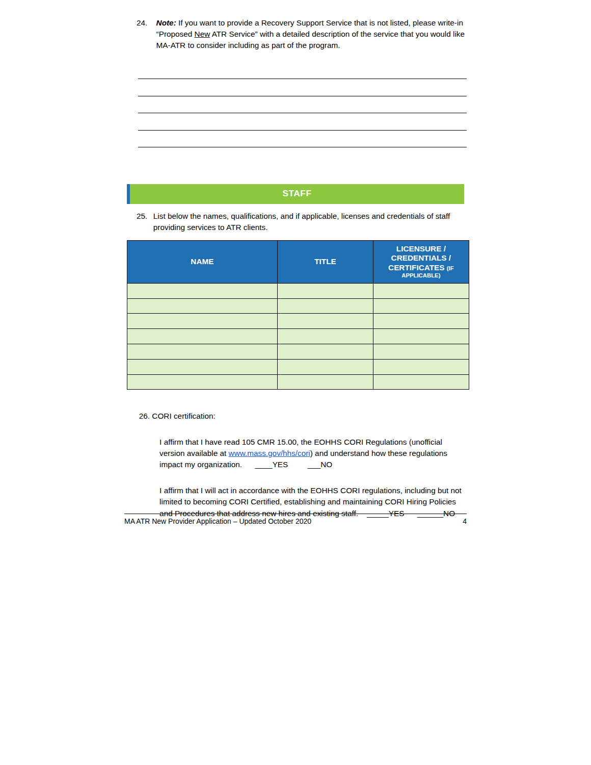24.
Note: If you want to provide a Recovery Support Service that is not listed, please write-in “Proposed New ATR Service” with a detailed description of the service that you would like MA-ATR to consider including as part of the program.
STAFF
25.
List below the names, qualifications, and if applicable, licenses and credentials of staff providing services to ATR clients.
| NAME | TITLE | LICENSURE / CREDENTIALS / CERTIFICATES (IF APPLICABLE) |
| --- | --- | --- |
26. CORI certification:
I affirm that I have read 105 CMR 15.00, the EOHHS CORI Regulations (unofficial version available at www.mass.gov/hhs/cori) and understand how these regulations impact my organization. ____YES ___NO
I affirm that I will act in accordance with the EOHHS CORI regulations, including but not limited to becoming CORI Certified, establishing and maintaining CORI Hiring Policies and Procedures that address new hires and existing staff. _____YES ______NO
MA ATR New Provider Application – Updated October 2020 4